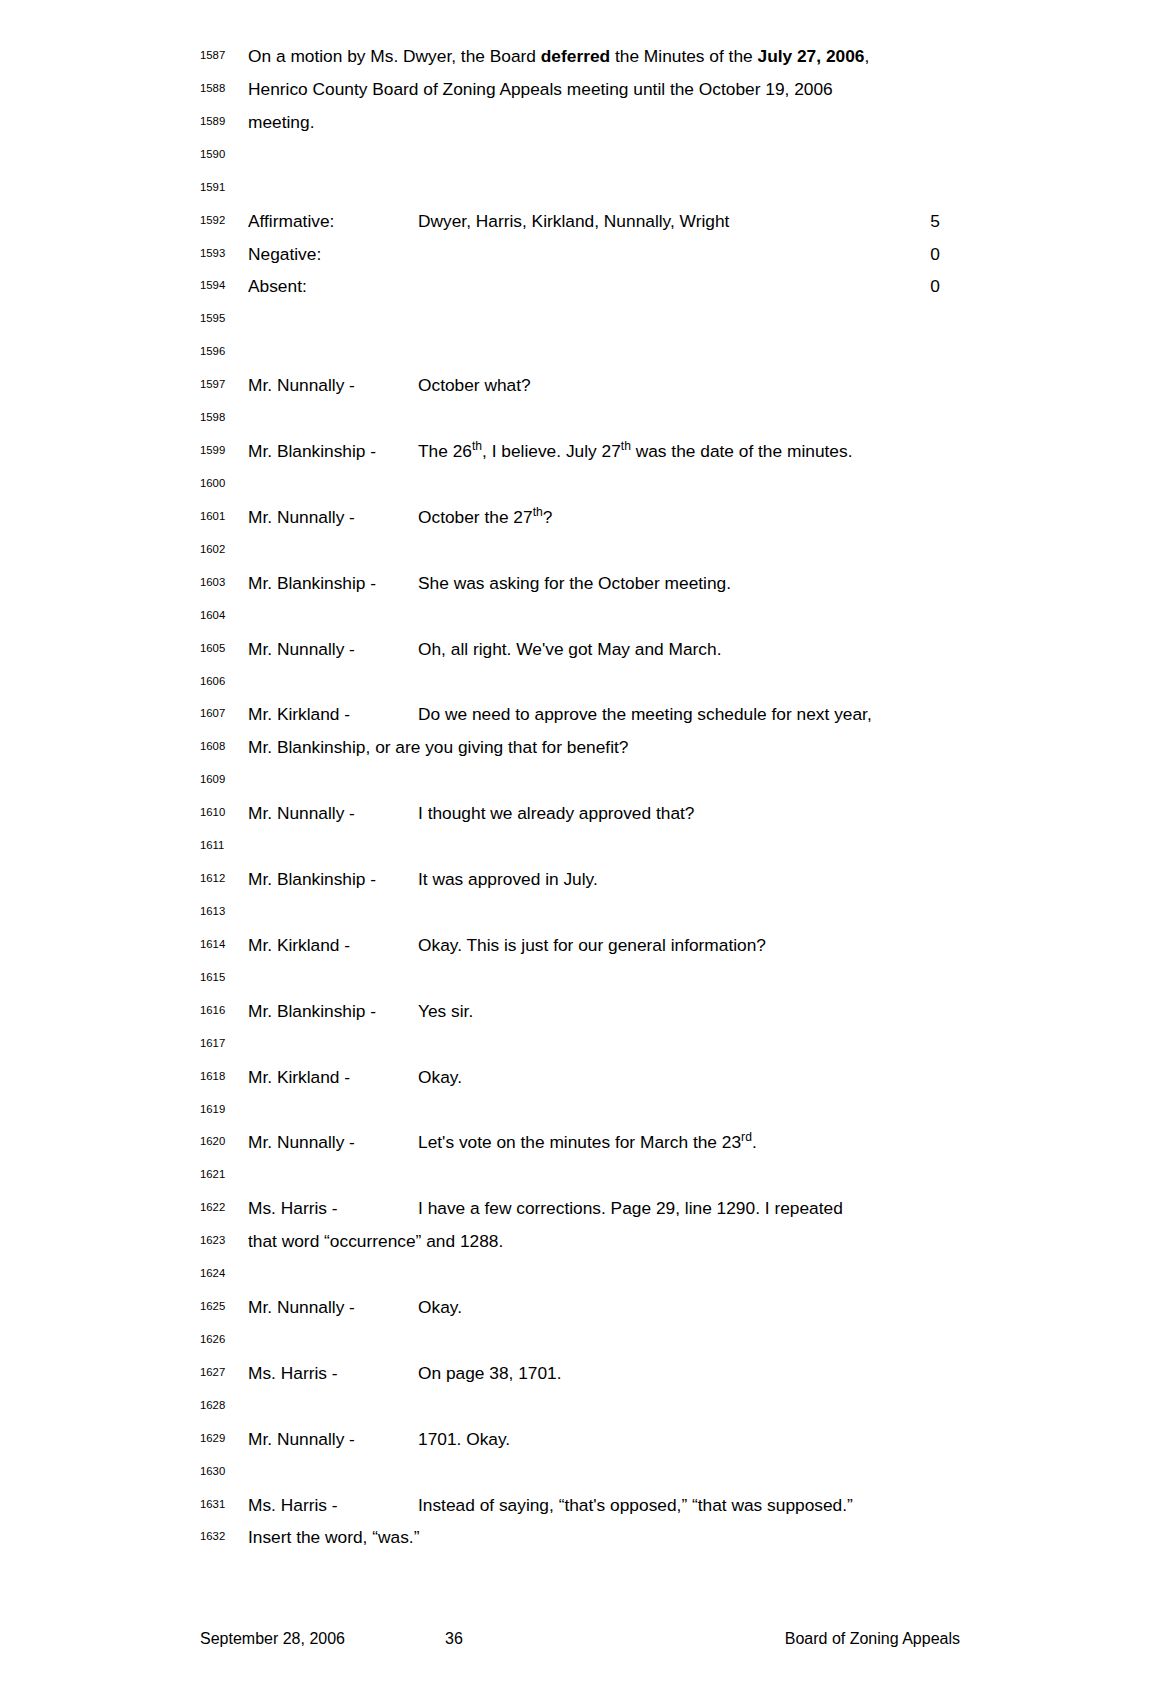1587
On a motion by Ms. Dwyer, the Board deferred the Minutes of the July 27, 2006,
1588
Henrico County Board of Zoning Appeals meeting until the October 19, 2006
1589
meeting.
1590
1591
1592
Affirmative: Dwyer, Harris, Kirkland, Nunnally, Wright 5
1593
Negative: 0
1594
Absent: 0
1595
1596
1597
Mr. Nunnally -October what?
1598
1599
Mr. Blankinship -The 26th, I believe. July 27th was the date of the minutes.
1600
1601
Mr. Nunnally -October the 27th?
1602
1603
Mr. Blankinship -She was asking for the October meeting.
1604
1605
Mr. Nunnally -Oh, all right. We've got May and March.
1606
1607
Mr. Kirkland -Do we need to approve the meeting schedule for next year,
1608
Mr. Blankinship, or are you giving that for benefit?
1609
1610
Mr. Nunnally -I thought we already approved that?
1611
1612
Mr. Blankinship -It was approved in July.
1613
1614
Mr. Kirkland -Okay. This is just for our general information?
1615
1616
Mr. Blankinship -Yes sir.
1617
1618
Mr. Kirkland -Okay.
1619
1620
Mr. Nunnally -Let's vote on the minutes for March the 23rd.
1621
1622
Ms. Harris -I have a few corrections. Page 29, line 1290. I repeated
1623
that word “occurrence” and 1288.
1624
1625
Mr. Nunnally -Okay.
1626
1627
Ms. Harris -On page 38, 1701.
1628
1629
Mr. Nunnally -1701. Okay.
1630
1631
Ms. Harris -Instead of saying, “that's opposed,” “that was supposed.”
1632
Insert the word, “was.”
September 28, 2006
36
Board of Zoning Appeals